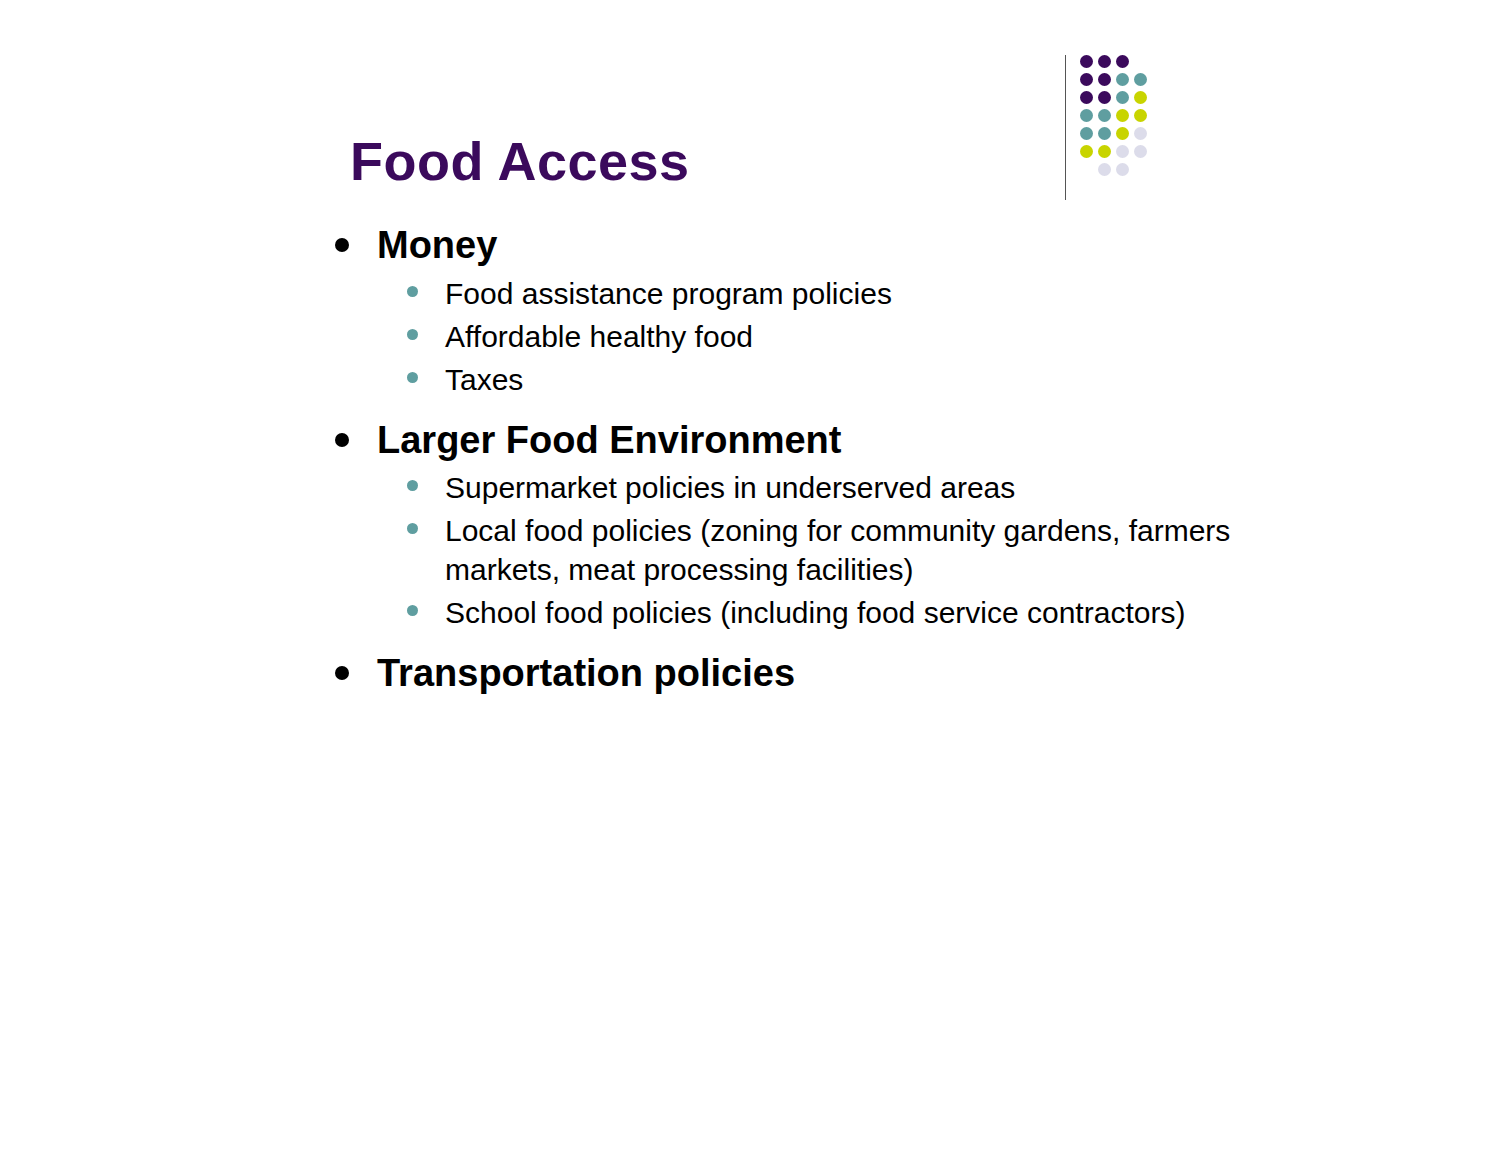Food Access
Money
Food assistance program policies
Affordable healthy food
Taxes
Larger Food Environment
Supermarket policies in underserved areas
Local food policies (zoning for community gardens, farmers markets, meat processing facilities)
School food policies (including food service contractors)
Transportation policies